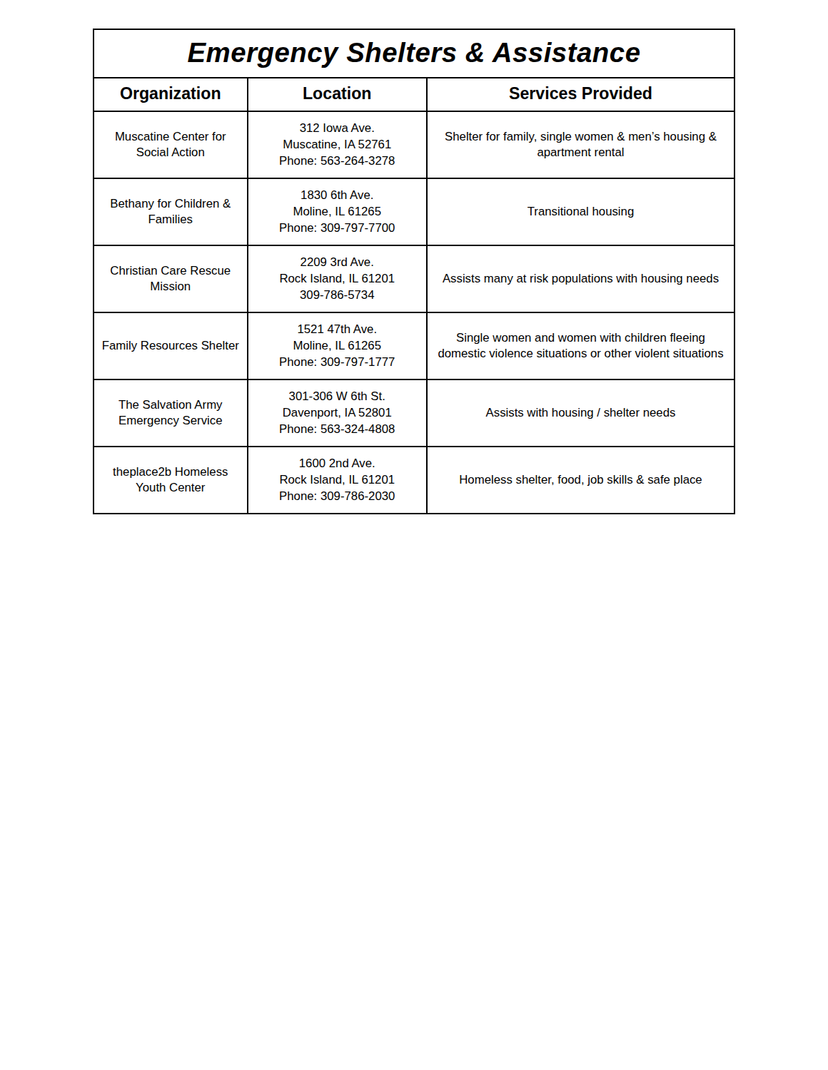Emergency Shelters & Assistance
| Organization | Location | Services Provided |
| --- | --- | --- |
| Muscatine Center for Social Action | 312 Iowa Ave. Muscatine, IA 52761 Phone: 563-264-3278 | Shelter for family, single women & men’s housing & apartment rental |
| Bethany for Children & Families | 1830 6th Ave. Moline, IL 61265 Phone: 309-797-7700 | Transitional housing |
| Christian Care Rescue Mission | 2209 3rd Ave. Rock Island, IL 61201 309-786-5734 | Assists many at risk populations with housing needs |
| Family Resources Shelter | 1521 47th Ave. Moline, IL 61265 Phone: 309-797-1777 | Single women and women with children fleeing domestic violence situations or other violent situations |
| The Salvation Army Emergency Service | 301-306 W 6th St. Davenport, IA 52801 Phone: 563-324-4808 | Assists with housing / shelter needs |
| theplace2b Homeless Youth Center | 1600 2nd Ave. Rock Island, IL 61201 Phone: 309-786-2030 | Homeless shelter, food, job skills & safe place |